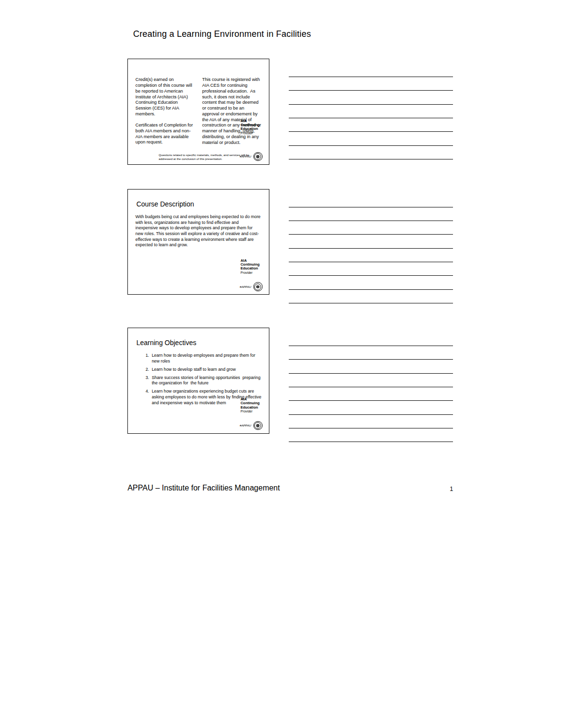Creating a Learning Environment in Facilities
Credit(s) earned on completion of this course will be reported to American Institute of Architects (AIA) Continuing Education Session (CES) for AIA members.
Certificates of Completion for both AIA members and non-AIA members are available upon request.
This course is registered with AIA CES for continuing professional education. As such, it does not include content that may be deemed or construed to be an approval or endorsement by the AIA of any material of construction or any method or manner of handling, using, distributing, or dealing in any material or product.
Questions related to specific materials, methods, and services will be addressed at the conclusion of this presentation.
AIA
Continuing
Education
Provider
#APPAU
Course Description
With budgets being cut and employees being expected to do more with less, organizations are having to find effective and inexpensive ways to develop employees and prepare them for new roles. This session will explore a variety of creative and cost-effective ways to create a learning environment where staff are expected to learn and grow.
AIA
Continuing
Education
Provider
#APPAU
Learning Objectives
Learn how to develop employees and prepare them for new roles
Learn how to develop staff to learn and grow
Share success stories of learning opportunities preparing the organization for the future
Learn how organizations experiencing budget cuts are asking employees to do more with less by finding effective and inexpensive ways to motivate them
AIA
Continuing
Education
Provider
#APPAU
APPAU – Institute for Facilities Management 1